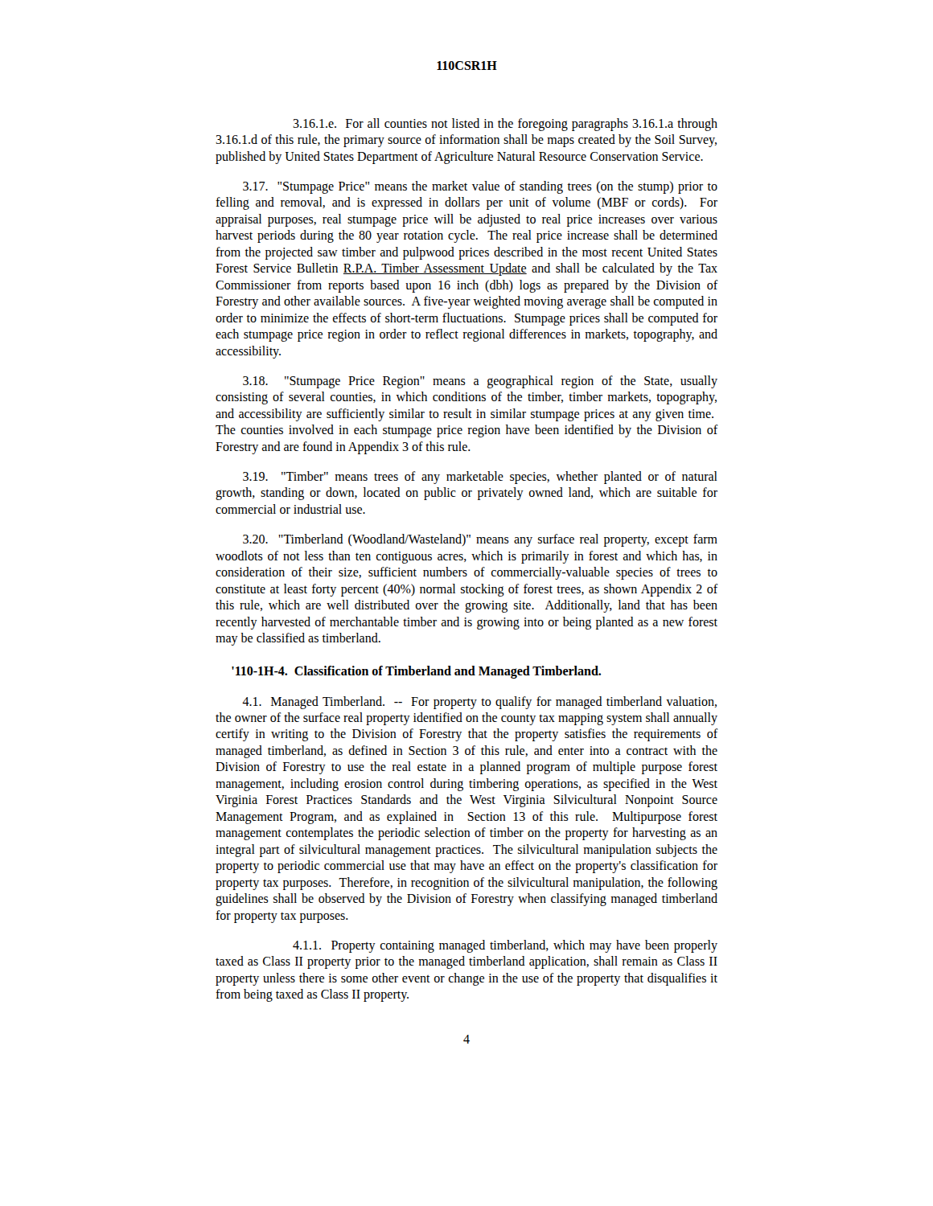110CSR1H
3.16.1.e. For all counties not listed in the foregoing paragraphs 3.16.1.a through 3.16.1.d of this rule, the primary source of information shall be maps created by the Soil Survey, published by United States Department of Agriculture Natural Resource Conservation Service.
3.17. "Stumpage Price" means the market value of standing trees (on the stump) prior to felling and removal, and is expressed in dollars per unit of volume (MBF or cords). For appraisal purposes, real stumpage price will be adjusted to real price increases over various harvest periods during the 80 year rotation cycle. The real price increase shall be determined from the projected saw timber and pulpwood prices described in the most recent United States Forest Service Bulletin R.P.A. Timber Assessment Update and shall be calculated by the Tax Commissioner from reports based upon 16 inch (dbh) logs as prepared by the Division of Forestry and other available sources. A five-year weighted moving average shall be computed in order to minimize the effects of short-term fluctuations. Stumpage prices shall be computed for each stumpage price region in order to reflect regional differences in markets, topography, and accessibility.
3.18. "Stumpage Price Region" means a geographical region of the State, usually consisting of several counties, in which conditions of the timber, timber markets, topography, and accessibility are sufficiently similar to result in similar stumpage prices at any given time. The counties involved in each stumpage price region have been identified by the Division of Forestry and are found in Appendix 3 of this rule.
3.19. "Timber" means trees of any marketable species, whether planted or of natural growth, standing or down, located on public or privately owned land, which are suitable for commercial or industrial use.
3.20. "Timberland (Woodland/Wasteland)" means any surface real property, except farm woodlots of not less than ten contiguous acres, which is primarily in forest and which has, in consideration of their size, sufficient numbers of commercially-valuable species of trees to constitute at least forty percent (40%) normal stocking of forest trees, as shown Appendix 2 of this rule, which are well distributed over the growing site. Additionally, land that has been recently harvested of merchantable timber and is growing into or being planted as a new forest may be classified as timberland.
'110-1H-4. Classification of Timberland and Managed Timberland.
4.1. Managed Timberland. -- For property to qualify for managed timberland valuation, the owner of the surface real property identified on the county tax mapping system shall annually certify in writing to the Division of Forestry that the property satisfies the requirements of managed timberland, as defined in Section 3 of this rule, and enter into a contract with the Division of Forestry to use the real estate in a planned program of multiple purpose forest management, including erosion control during timbering operations, as specified in the West Virginia Forest Practices Standards and the West Virginia Silvicultural Nonpoint Source Management Program, and as explained in Section 13 of this rule. Multipurpose forest management contemplates the periodic selection of timber on the property for harvesting as an integral part of silvicultural management practices. The silvicultural manipulation subjects the property to periodic commercial use that may have an effect on the property's classification for property tax purposes. Therefore, in recognition of the silvicultural manipulation, the following guidelines shall be observed by the Division of Forestry when classifying managed timberland for property tax purposes.
4.1.1. Property containing managed timberland, which may have been properly taxed as Class II property prior to the managed timberland application, shall remain as Class II property unless there is some other event or change in the use of the property that disqualifies it from being taxed as Class II property.
4